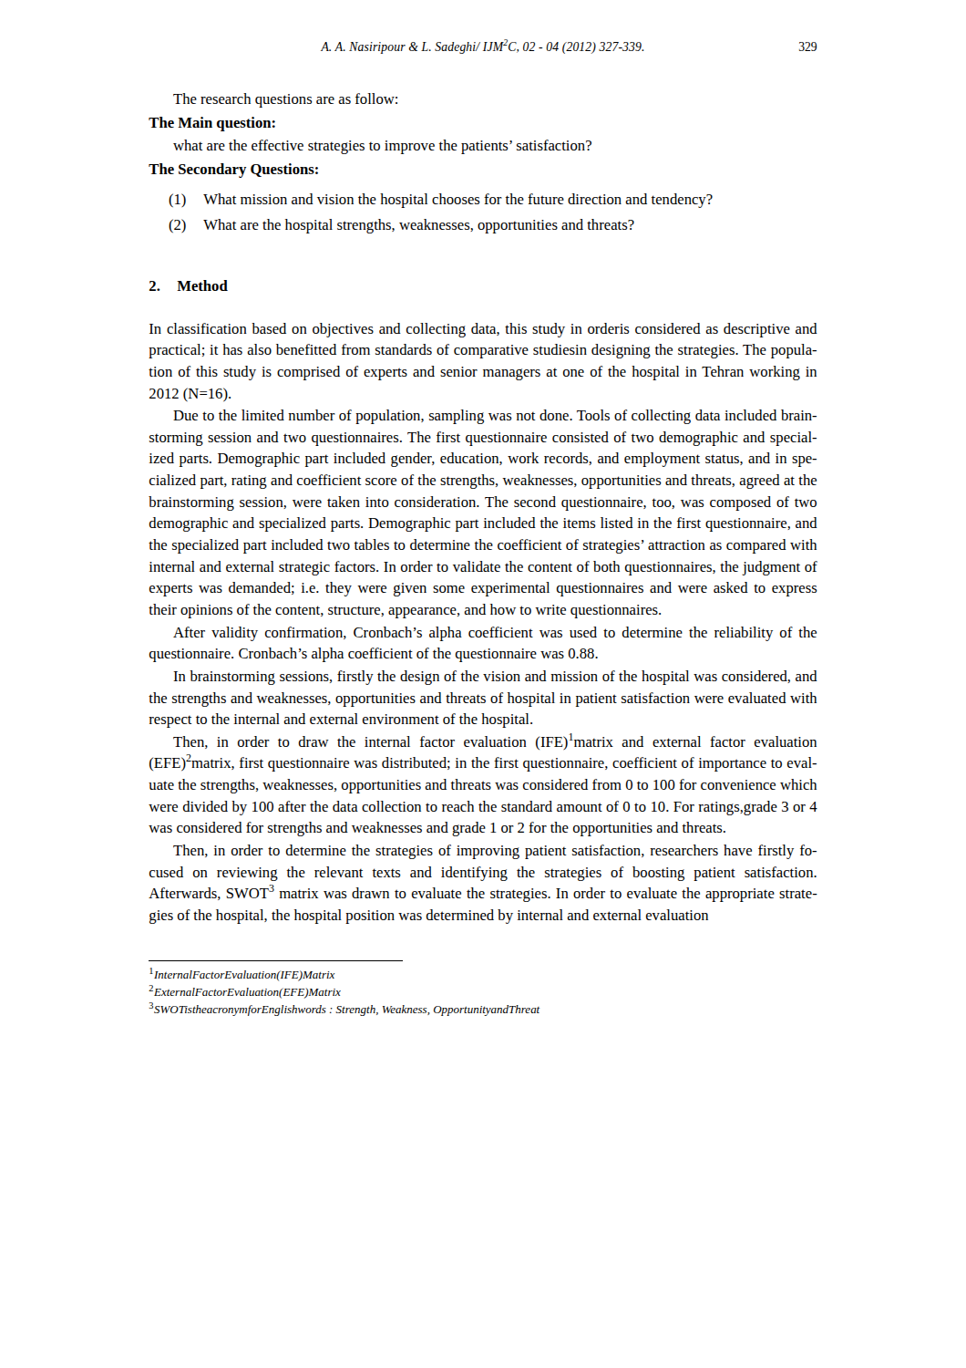A. A. Nasiripour & L. Sadeghi/ IJM2C, 02 - 04 (2012) 327-339. 329
The research questions are as follow:
The Main question:
what are the effective strategies to improve the patients’ satisfaction?
The Secondary Questions:
What mission and vision the hospital chooses for the future direction and tendency?
What are the hospital strengths, weaknesses, opportunities and threats?
2. Method
In classification based on objectives and collecting data, this study in orderis considered as descriptive and practical; it has also benefitted from standards of comparative studiesin designing the strategies. The population of this study is comprised of experts and senior managers at one of the hospital in Tehran working in 2012 (N=16).
Due to the limited number of population, sampling was not done. Tools of collecting data included brainstorming session and two questionnaires. The first questionnaire consisted of two demographic and specialized parts. Demographic part included gender, education, work records, and employment status, and in specialized part, rating and coefficient score of the strengths, weaknesses, opportunities and threats, agreed at the brainstorming session, were taken into consideration. The second questionnaire, too, was composed of two demographic and specialized parts. Demographic part included the items listed in the first questionnaire, and the specialized part included two tables to determine the coefficient of strategies’ attraction as compared with internal and external strategic factors. In order to validate the content of both questionnaires, the judgment of experts was demanded; i.e. they were given some experimental questionnaires and were asked to express their opinions of the content, structure, appearance, and how to write questionnaires.
After validity confirmation, Cronbach’s alpha coefficient was used to determine the reliability of the questionnaire. Cronbach’s alpha coefficient of the questionnaire was 0.88.
In brainstorming sessions, firstly the design of the vision and mission of the hospital was considered, and the strengths and weaknesses, opportunities and threats of hospital in patient satisfaction were evaluated with respect to the internal and external environment of the hospital.
Then, in order to draw the internal factor evaluation (IFE)1matrix and external factor evaluation (EFE)2matrix, first questionnaire was distributed; in the first questionnaire, coefficient of importance to evaluate the strengths, weaknesses, opportunities and threats was considered from 0 to 100 for convenience which were divided by 100 after the data collection to reach the standard amount of 0 to 10. For ratings,grade 3 or 4 was considered for strengths and weaknesses and grade 1 or 2 for the opportunities and threats.
Then, in order to determine the strategies of improving patient satisfaction, researchers have firstly focused on reviewing the relevant texts and identifying the strategies of boosting patient satisfaction. Afterwards, SWOT3 matrix was drawn to evaluate the strategies. In order to evaluate the appropriate strategies of the hospital, the hospital position was determined by internal and external evaluation
1InternalFactorEvaluation(IFE)Matrix
2ExternalFactorEvaluation(EFE)Matrix
3SWOTistheacronymforEnglishwords : Strength, Weakness, OpportunityandThreat